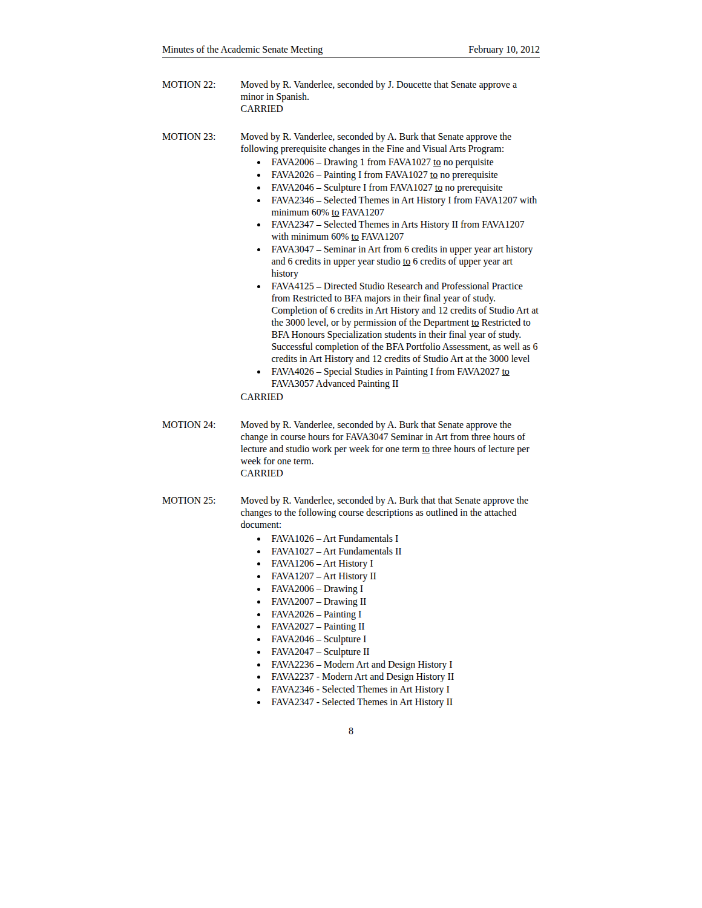Minutes of the Academic Senate Meeting
February 10, 2012
MOTION 22:
Moved by R. Vanderlee, seconded by J. Doucette that Senate approve a minor in Spanish.
CARRIED
MOTION 23:
Moved by R. Vanderlee, seconded by A. Burk that Senate approve the following prerequisite changes in the Fine and Visual Arts Program:
FAVA2006 – Drawing 1 from FAVA1027 to no perquisite
FAVA2026 – Painting I from FAVA1027 to no prerequisite
FAVA2046 – Sculpture I from FAVA1027 to no prerequisite
FAVA2346 – Selected Themes in Art History I from FAVA1207 with minimum 60% to FAVA1207
FAVA2347 – Selected Themes in Arts History II from FAVA1207 with minimum 60% to FAVA1207
FAVA3047 – Seminar in Art from 6 credits in upper year art history and 6 credits in upper year studio to 6 credits of upper year art history
FAVA4125 – Directed Studio Research and Professional Practice from Restricted to BFA majors in their final year of study. Completion of 6 credits in Art History and 12 credits of Studio Art at the 3000 level, or by permission of the Department to Restricted to BFA Honours Specialization students in their final year of study. Successful completion of the BFA Portfolio Assessment, as well as 6 credits in Art History and 12 credits of Studio Art at the 3000 level
FAVA4026 – Special Studies in Painting I from FAVA2027 to FAVA3057 Advanced Painting II
CARRIED
MOTION 24:
Moved by R. Vanderlee, seconded by A. Burk that Senate approve the change in course hours for FAVA3047 Seminar in Art from three hours of lecture and studio work per week for one term to three hours of lecture per week for one term.
CARRIED
MOTION 25:
Moved by R. Vanderlee, seconded by A. Burk that that Senate approve the changes to the following course descriptions as outlined in the attached document:
FAVA1026 – Art Fundamentals I
FAVA1027 – Art Fundamentals II
FAVA1206 – Art History I
FAVA1207 – Art History II
FAVA2006 – Drawing I
FAVA2007 – Drawing II
FAVA2026 – Painting I
FAVA2027 – Painting II
FAVA2046 – Sculpture I
FAVA2047 – Sculpture II
FAVA2236 – Modern Art and Design History I
FAVA2237 - Modern Art and Design History II
FAVA2346 - Selected Themes in Art History I
FAVA2347 - Selected Themes in Art History II
8